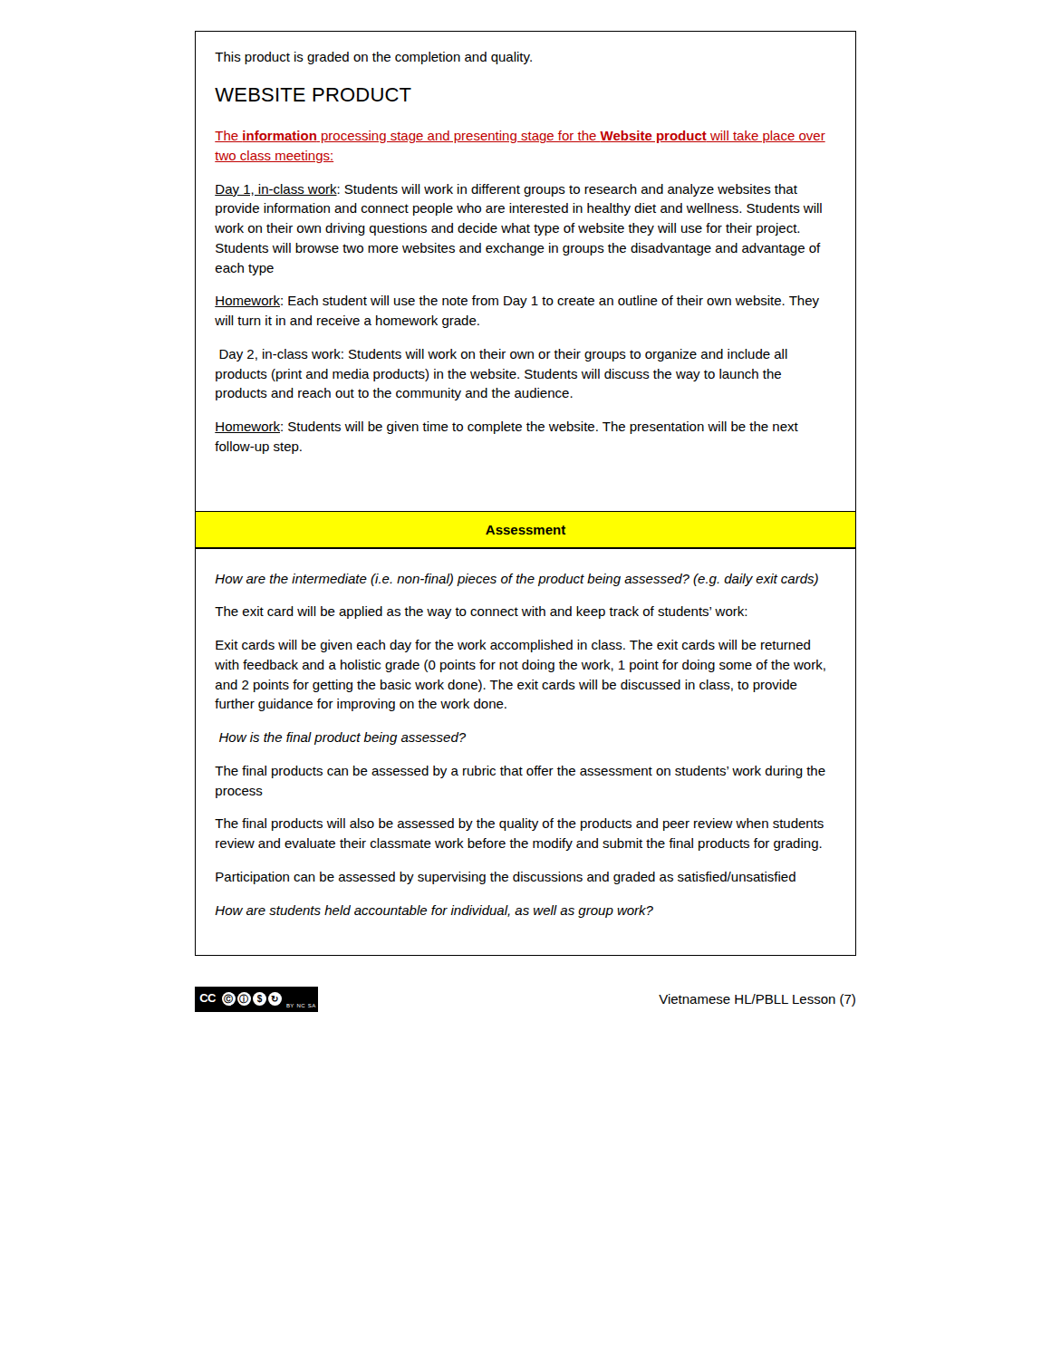This product is graded on the completion and quality.
WEBSITE PRODUCT
The information processing stage and presenting stage for the Website product will take place over two class meetings:
Day 1, in-class work: Students will work in different groups to research and analyze websites that provide information and connect people who are interested in healthy diet and wellness. Students will work on their own driving questions and decide what type of website they will use for their project. Students will browse two more websites and exchange in groups the disadvantage and advantage of each type
Homework: Each student will use the note from Day 1 to create an outline of their own website. They will turn it in and receive a homework grade.
Day 2, in-class work: Students will work on their own or their groups to organize and include all products (print and media products) in the website. Students will discuss the way to launch the products and reach out to the community and the audience.
Homework: Students will be given time to complete the website. The presentation will be the next follow-up step.
Assessment
How are the intermediate (i.e. non-final) pieces of the product being assessed? (e.g. daily exit cards)
The exit card will be applied as the way to connect with and keep track of students’ work:
Exit cards will be given each day for the work accomplished in class. The exit cards will be returned with feedback and a holistic grade (0 points for not doing the work, 1 point for doing some of the work, and 2 points for getting the basic work done). The exit cards will be discussed in class, to provide further guidance for improving on the work done.
How is the final product being assessed?
The final products can be assessed by a rubric that offer the assessment on students’ work during the process
The final products will also be assessed by the quality of the products and peer review when students review and evaluate their classmate work before the modify and submit the final products for grading.
Participation can be assessed by supervising the discussions and graded as satisfied/unsatisfied
How are students held accountable for individual, as well as group work?
CC
Ⓒ ⓘ $ ↻
BY NC SA
Vietnamese HL/PBLL Lesson (7)